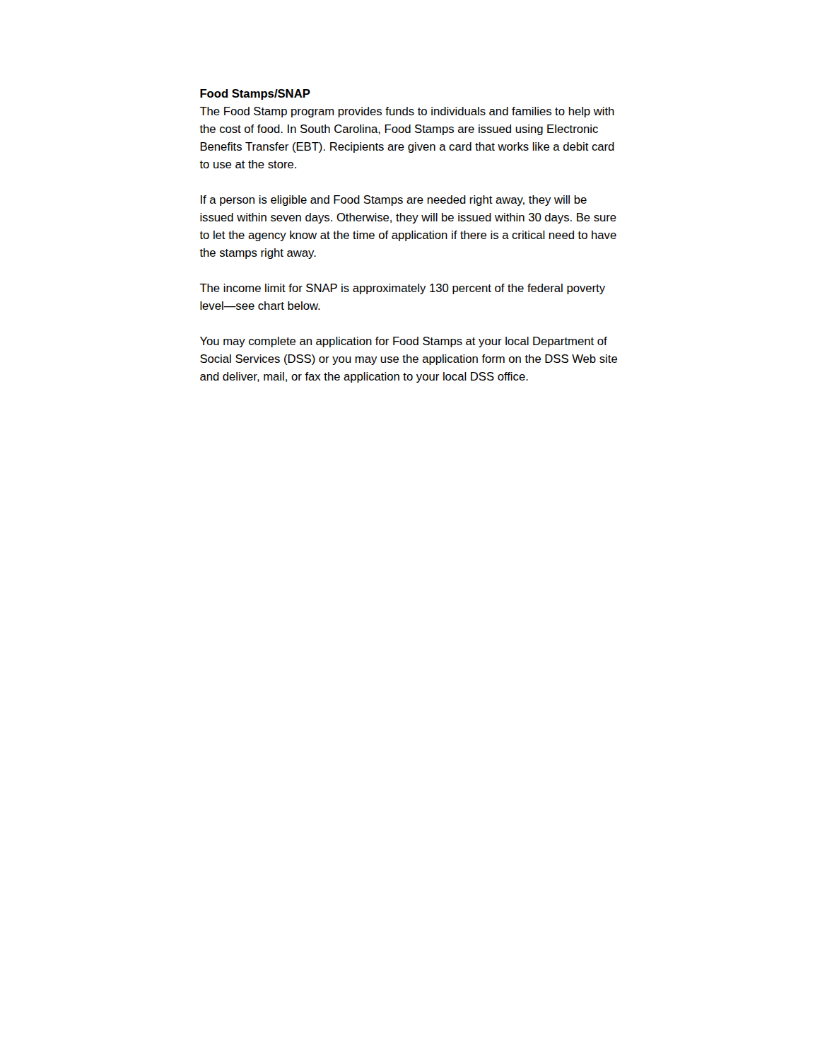Food Stamps/SNAP
The Food Stamp program provides funds to individuals and families to help with the cost of food. In South Carolina, Food Stamps are issued using Electronic Benefits Transfer (EBT). Recipients are given a card that works like a debit card to use at the store.
If a person is eligible and Food Stamps are needed right away, they will be issued within seven days. Otherwise, they will be issued within 30 days. Be sure to let the agency know at the time of application if there is a critical need to have the stamps right away.
The income limit for SNAP is approximately 130 percent of the federal poverty level—see chart below.
You may complete an application for Food Stamps at your local Department of Social Services (DSS) or you may use the application form on the DSS Web site and deliver, mail, or fax the application to your local DSS office.